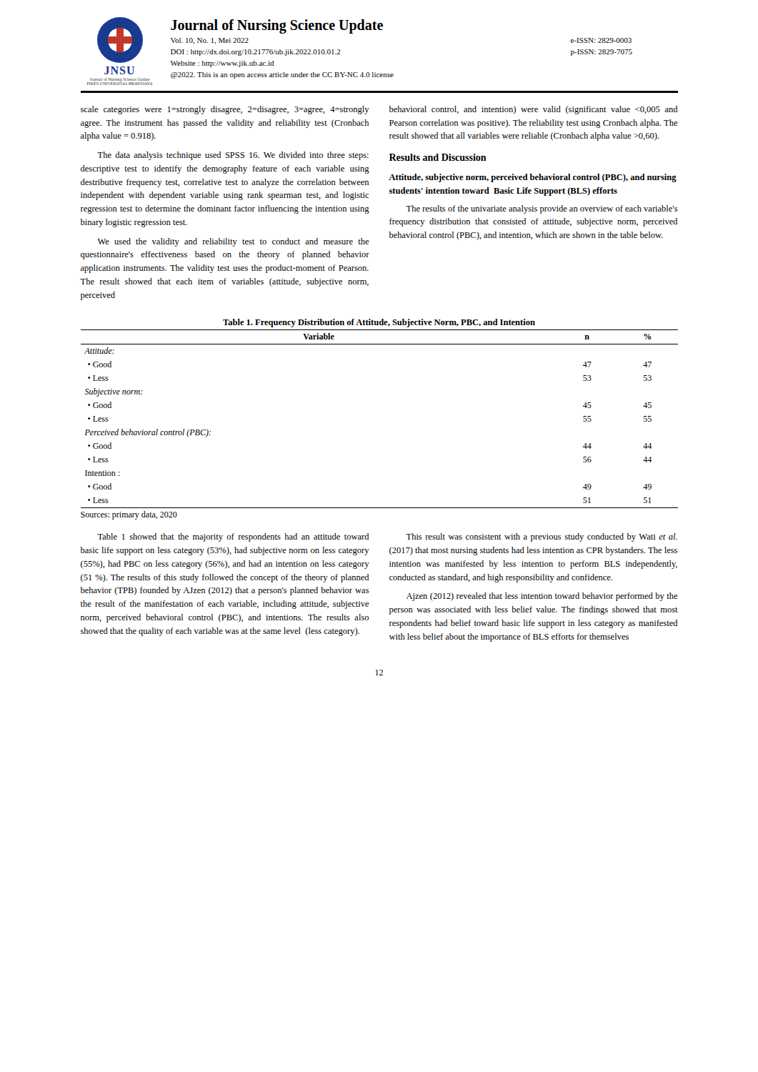JNSU
Journal of Nursing Science Update
FIKES UNIVERSITAS BRAWIJAYA
Journal of Nursing Science Update
Vol. 10, No. 1, Mei 2022
DOI : http://dx.doi.org/10.21776/ub.jik.2022.010.01.2
Website : http://www.jik.ub.ac.id
@2022. This is an open access article under the CC BY-NC 4.0 license
e-ISSN: 2829-0003
p-ISSN: 2829-7075
scale categories were 1=strongly disagree, 2=disagree, 3=agree, 4=strongly agree. The instrument has passed the validity and reliability test (Cronbach alpha value = 0.918).
The data analysis technique used SPSS 16. We divided into three steps: descriptive test to identify the demography feature of each variable using destributive frequency test, correlative test to analyze the correlation between independent with dependent variable using rank spearman test, and logistic regression test to determine the dominant factor influencing the intention using binary logistic regression test.
We used the validity and reliability test to conduct and measure the questionnaire's effectiveness based on the theory of planned behavior application instruments. The validity test uses the product-moment of Pearson. The result showed that each item of variables (attitude, subjective norm, perceived
behavioral control, and intention) were valid (significant value <0,005 and Pearson correlation was positive). The reliability test using Cronbach alpha. The result showed that all variables were reliable (Cronbach alpha value >0,60).
Results and Discussion
Attitude, subjective norm, perceived behavioral control (PBC), and nursing students' intention toward Basic Life Support (BLS) efforts
The results of the univariate analysis provide an overview of each variable's frequency distribution that consisted of attitude, subjective norm, perceived behavioral control (PBC), and intention, which are shown in the table below.
Table 1. Frequency Distribution of Attitude, Subjective Norm, PBC, and Intention
| Variable | n | % |
| --- | --- | --- |
| Attitude: | | |
| • Good | 47 | 47 |
| • Less | 53 | 53 |
| Subjective norm: | | |
| • Good | 45 | 45 |
| • Less | 55 | 55 |
| Perceived behavioral control (PBC): | | |
| • Good | 44 | 44 |
| • Less | 56 | 44 |
| Intention : | | |
| • Good | 49 | 49 |
| • Less | 51 | 51 |
Sources: primary data, 2020
Table 1 showed that the majority of respondents had an attitude toward basic life support on less category (53%), had subjective norm on less category (55%), had PBC on less category (56%), and had an intention on less category (51 %). The results of this study followed the concept of the theory of planned behavior (TPB) founded by AJzen (2012) that a person's planned behavior was the result of the manifestation of each variable, including attitude, subjective norm, perceived behavioral control (PBC), and intentions. The results also showed that the quality of each variable was at the same level (less category).
This result was consistent with a previous study conducted by Wati et al. (2017) that most nursing students had less intention as CPR bystanders. The less intention was manifested by less intention to perform BLS independently, conducted as standard, and high responsibility and confidence.
Ajzen (2012) revealed that less intention toward behavior performed by the person was associated with less belief value. The findings showed that most respondents had belief toward basic life support in less category as manifested with less belief about the importance of BLS efforts for themselves
12